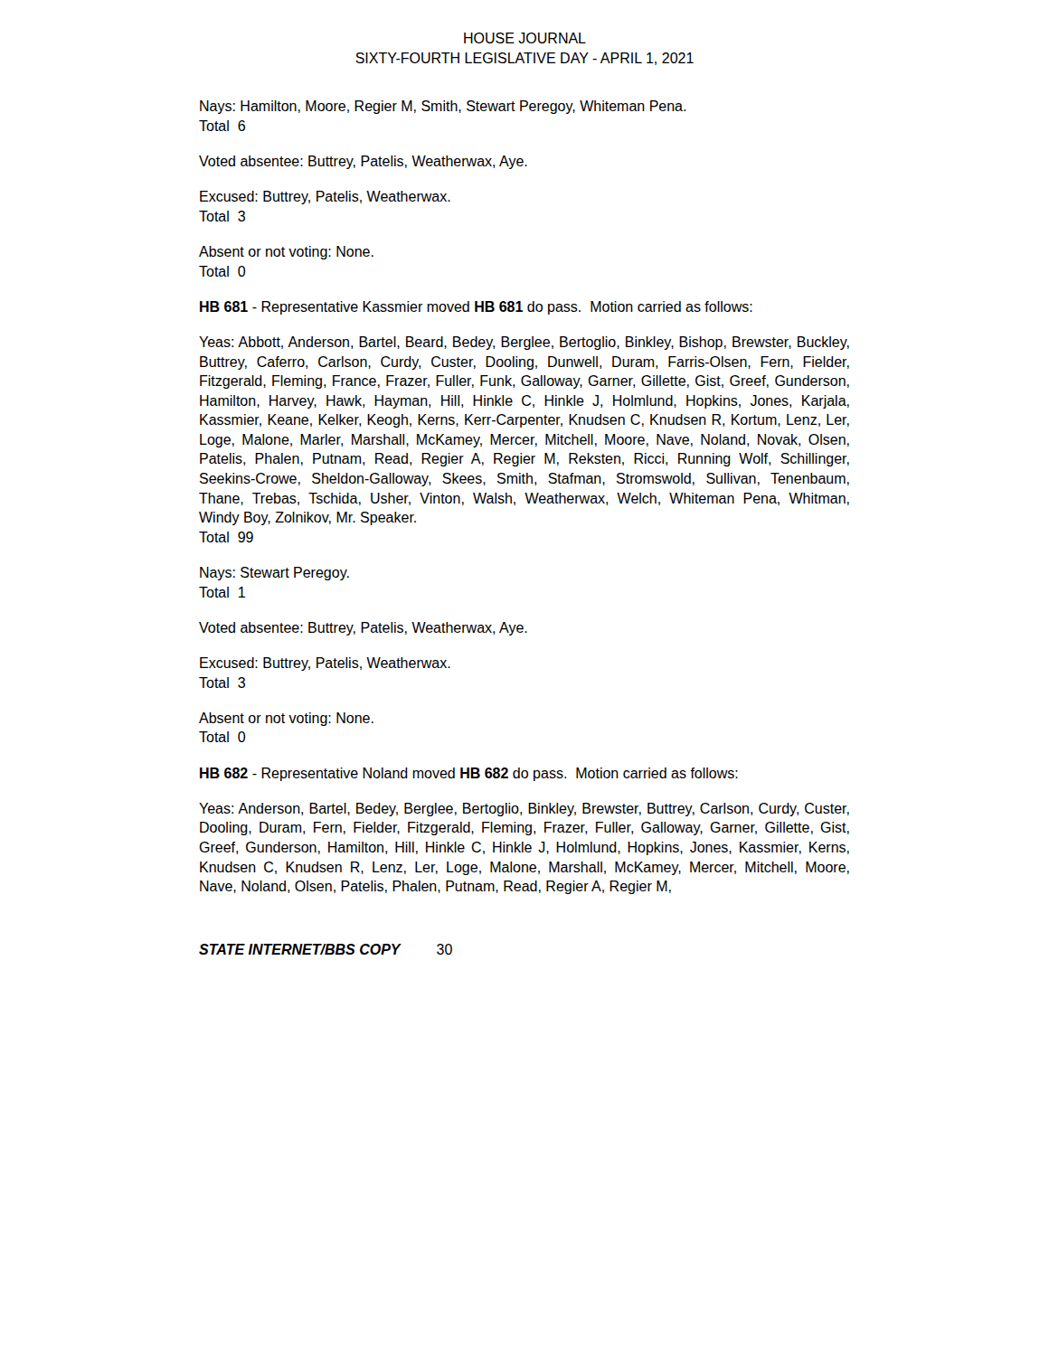HOUSE JOURNAL SIXTY-FOURTH LEGISLATIVE DAY - APRIL 1, 2021
Nays: Hamilton, Moore, Regier M, Smith, Stewart Peregoy, Whiteman Pena.
Total 6
Voted absentee: Buttrey, Patelis, Weatherwax, Aye.
Excused: Buttrey, Patelis, Weatherwax.
Total 3
Absent or not voting: None.
Total 0
HB 681 - Representative Kassmier moved HB 681 do pass. Motion carried as follows:
Yeas: Abbott, Anderson, Bartel, Beard, Bedey, Berglee, Bertoglio, Binkley, Bishop, Brewster, Buckley, Buttrey, Caferro, Carlson, Curdy, Custer, Dooling, Dunwell, Duram, Farris-Olsen, Fern, Fielder, Fitzgerald, Fleming, France, Frazer, Fuller, Funk, Galloway, Garner, Gillette, Gist, Greef, Gunderson, Hamilton, Harvey, Hawk, Hayman, Hill, Hinkle C, Hinkle J, Holmlund, Hopkins, Jones, Karjala, Kassmier, Keane, Kelker, Keogh, Kerns, Kerr-Carpenter, Knudsen C, Knudsen R, Kortum, Lenz, Ler, Loge, Malone, Marler, Marshall, McKamey, Mercer, Mitchell, Moore, Nave, Noland, Novak, Olsen, Patelis, Phalen, Putnam, Read, Regier A, Regier M, Reksten, Ricci, Running Wolf, Schillinger, Seekins-Crowe, Sheldon-Galloway, Skees, Smith, Stafman, Stromswold, Sullivan, Tenenbaum, Thane, Trebas, Tschida, Usher, Vinton, Walsh, Weatherwax, Welch, Whiteman Pena, Whitman, Windy Boy, Zolnikov, Mr. Speaker.
Total 99
Nays: Stewart Peregoy.
Total 1
Voted absentee: Buttrey, Patelis, Weatherwax, Aye.
Excused: Buttrey, Patelis, Weatherwax.
Total 3
Absent or not voting: None.
Total 0
HB 682 - Representative Noland moved HB 682 do pass. Motion carried as follows:
Yeas: Anderson, Bartel, Bedey, Berglee, Bertoglio, Binkley, Brewster, Buttrey, Carlson, Curdy, Custer, Dooling, Duram, Fern, Fielder, Fitzgerald, Fleming, Frazer, Fuller, Galloway, Garner, Gillette, Gist, Greef, Gunderson, Hamilton, Hill, Hinkle C, Hinkle J, Holmlund, Hopkins, Jones, Kassmier, Kerns, Knudsen C, Knudsen R, Lenz, Ler, Loge, Malone, Marshall, McKamey, Mercer, Mitchell, Moore, Nave, Noland, Olsen, Patelis, Phalen, Putnam, Read, Regier A, Regier M,
STATE INTERNET/BBS COPY 30